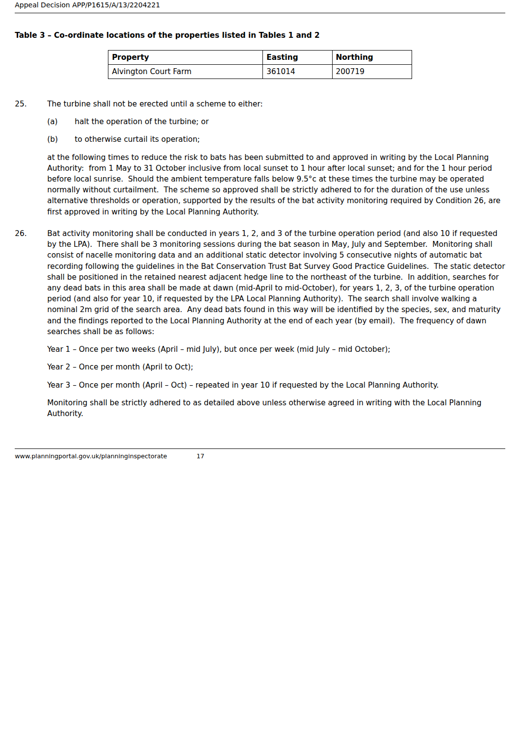Appeal Decision APP/P1615/A/13/2204221
Table 3 – Co-ordinate locations of the properties listed in Tables 1 and 2
| Property | Easting | Northing |
| --- | --- | --- |
| Alvington Court Farm | 361014 | 200719 |
The turbine shall not be erected until a scheme to either:
(a) halt the operation of the turbine; or
(b) to otherwise curtail its operation;
at the following times to reduce the risk to bats has been submitted to and approved in writing by the Local Planning Authority: from 1 May to 31 October inclusive from local sunset to 1 hour after local sunset; and for the 1 hour period before local sunrise. Should the ambient temperature falls below 9.5°c at these times the turbine may be operated normally without curtailment. The scheme so approved shall be strictly adhered to for the duration of the use unless alternative thresholds or operation, supported by the results of the bat activity monitoring required by Condition 26, are first approved in writing by the Local Planning Authority.
Bat activity monitoring shall be conducted in years 1, 2, and 3 of the turbine operation period (and also 10 if requested by the LPA). There shall be 3 monitoring sessions during the bat season in May, July and September. Monitoring shall consist of nacelle monitoring data and an additional static detector involving 5 consecutive nights of automatic bat recording following the guidelines in the Bat Conservation Trust Bat Survey Good Practice Guidelines. The static detector shall be positioned in the retained nearest adjacent hedge line to the northeast of the turbine. In addition, searches for any dead bats in this area shall be made at dawn (mid-April to mid-October), for years 1, 2, 3, of the turbine operation period (and also for year 10, if requested by the LPA Local Planning Authority). The search shall involve walking a nominal 2m grid of the search area. Any dead bats found in this way will be identified by the species, sex, and maturity and the findings reported to the Local Planning Authority at the end of each year (by email). The frequency of dawn searches shall be as follows:
Year 1 – Once per two weeks (April – mid July), but once per week (mid July – mid October);
Year 2 – Once per month (April to Oct);
Year 3 – Once per month (April – Oct) – repeated in year 10 if requested by the Local Planning Authority.
Monitoring shall be strictly adhered to as detailed above unless otherwise agreed in writing with the Local Planning Authority.
www.planningportal.gov.uk/planninginspectorate17